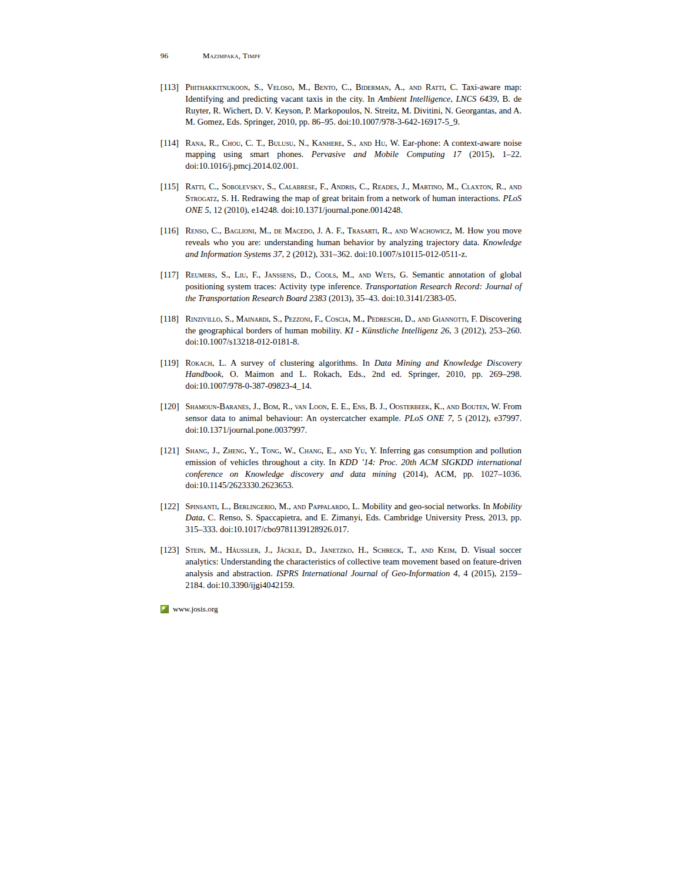96 Mazimpaka, Timpf
[113] Phithakkitnukoon, S., Veloso, M., Bento, C., Biderman, A., and Ratti, C. Taxi-aware map: Identifying and predicting vacant taxis in the city. In Ambient Intelligence, LNCS 6439, B. de Ruyter, R. Wichert, D. V. Keyson, P. Markopoulos, N. Streitz, M. Divitini, N. Georgantas, and A. M. Gomez, Eds. Springer, 2010, pp. 86–95. doi:10.1007/978-3-642-16917-5_9.
[114] Rana, R., Chou, C. T., Bulusu, N., Kanhere, S., and Hu, W. Ear-phone: A context-aware noise mapping using smart phones. Pervasive and Mobile Computing 17 (2015), 1–22. doi:10.1016/j.pmcj.2014.02.001.
[115] Ratti, C., Sobolevsky, S., Calabrese, F., Andris, C., Reades, J., Martino, M., Claxton, R., and Strogatz, S. H. Redrawing the map of great britain from a network of human interactions. PLoS ONE 5, 12 (2010), e14248. doi:10.1371/journal.pone.0014248.
[116] Renso, C., Baglioni, M., de Macedo, J. A. F., Trasarti, R., and Wachowicz, M. How you move reveals who you are: understanding human behavior by analyzing trajectory data. Knowledge and Information Systems 37, 2 (2012), 331–362. doi:10.1007/s10115-012-0511-z.
[117] Reumers, S., Liu, F., Janssens, D., Cools, M., and Wets, G. Semantic annotation of global positioning system traces: Activity type inference. Transportation Research Record: Journal of the Transportation Research Board 2383 (2013), 35–43. doi:10.3141/2383-05.
[118] Rinzivillo, S., Mainardi, S., Pezzoni, F., Coscia, M., Pedreschi, D., and Giannotti, F. Discovering the geographical borders of human mobility. KI - Künstliche Intelligenz 26, 3 (2012), 253–260. doi:10.1007/s13218-012-0181-8.
[119] Rokach, L. A survey of clustering algorithms. In Data Mining and Knowledge Discovery Handbook, O. Maimon and L. Rokach, Eds., 2nd ed. Springer, 2010, pp. 269–298. doi:10.1007/978-0-387-09823-4_14.
[120] Shamoun-Baranes, J., Bom, R., van Loon, E. E., Ens, B. J., Oosterbeek, K., and Bouten, W. From sensor data to animal behaviour: An oystercatcher example. PLoS ONE 7, 5 (2012), e37997. doi:10.1371/journal.pone.0037997.
[121] Shang, J., Zheng, Y., Tong, W., Chang, E., and Yu, Y. Inferring gas consumption and pollution emission of vehicles throughout a city. In KDD ’14: Proc. 20th ACM SIGKDD international conference on Knowledge discovery and data mining (2014), ACM, pp. 1027–1036. doi:10.1145/2623330.2623653.
[122] Spinsanti, L., Berlingerio, M., and Pappalardo, L. Mobility and geo-social networks. In Mobility Data, C. Renso, S. Spaccapietra, and E. Zimanyi, Eds. Cambridge University Press, 2013, pp. 315–333. doi:10.1017/cbo9781139128926.017.
[123] Stein, M., Häussler, J., Jäckle, D., Janetzko, H., Schreck, T., and Keim, D. Visual soccer analytics: Understanding the characteristics of collective team movement based on feature-driven analysis and abstraction. ISPRS International Journal of Geo-Information 4, 4 (2015), 2159–2184. doi:10.3390/ijgi4042159.
www.josis.org